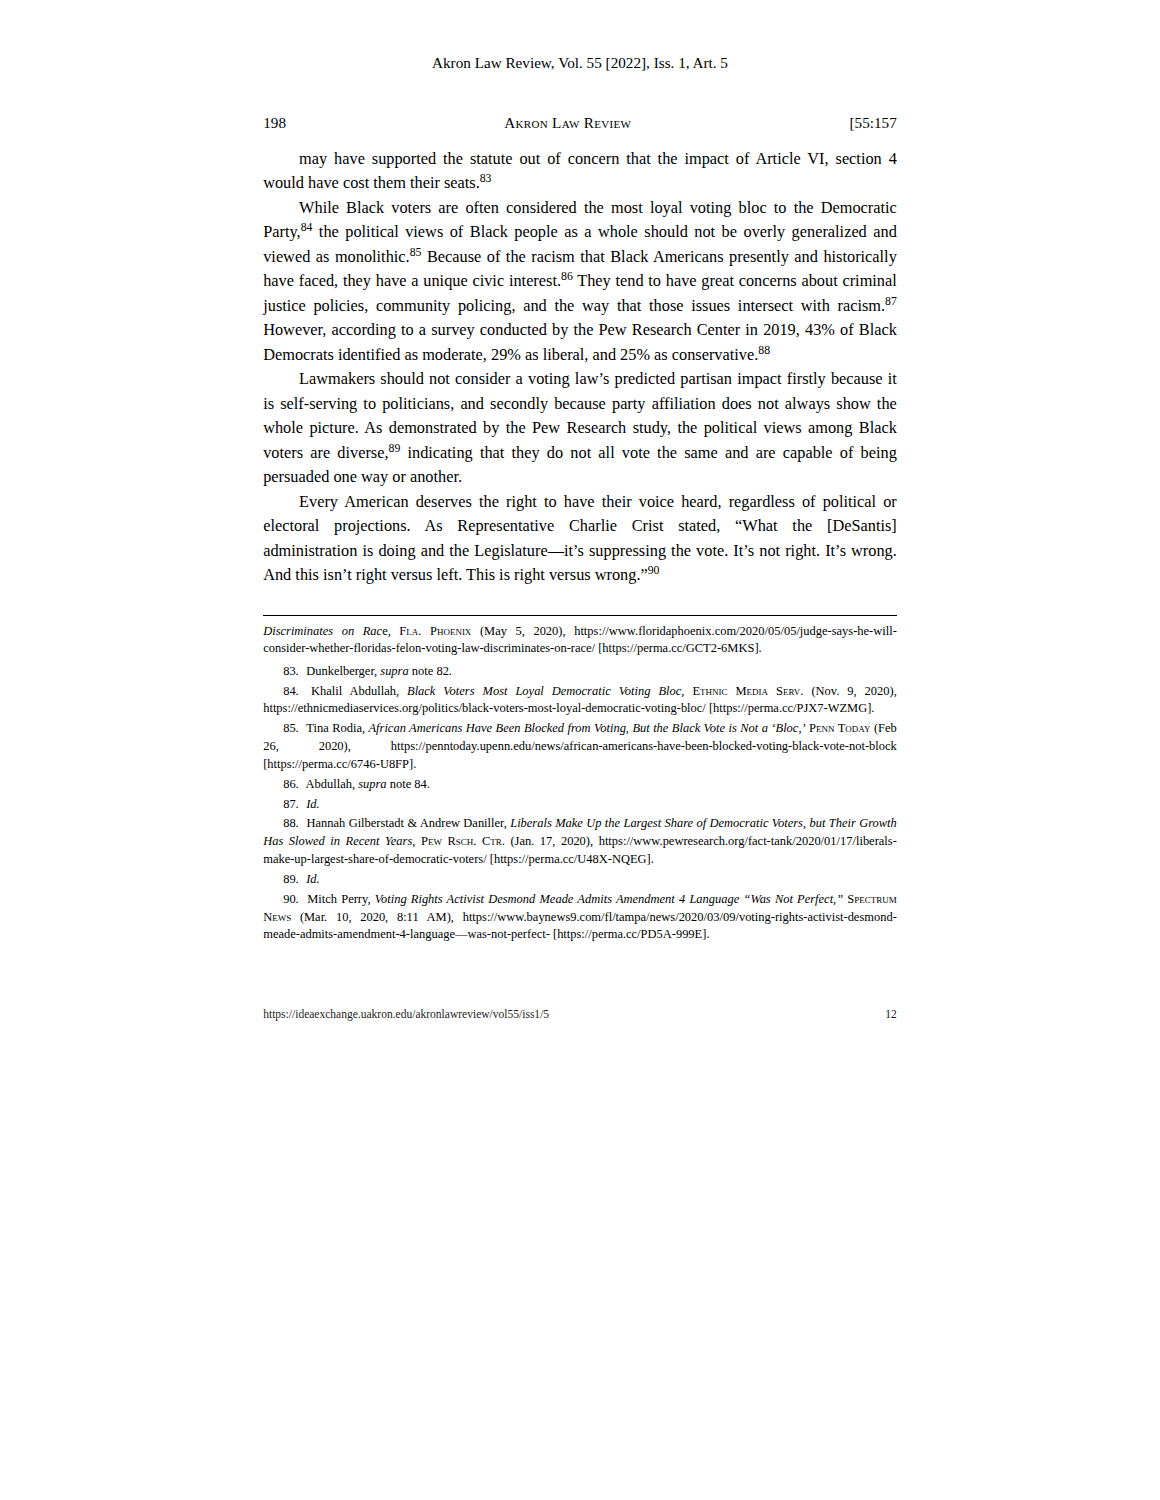Akron Law Review, Vol. 55 [2022], Iss. 1, Art. 5
198 Akron Law Review [55:157
may have supported the statute out of concern that the impact of Article VI, section 4 would have cost them their seats.83
While Black voters are often considered the most loyal voting bloc to the Democratic Party,84 the political views of Black people as a whole should not be overly generalized and viewed as monolithic.85 Because of the racism that Black Americans presently and historically have faced, they have a unique civic interest.86 They tend to have great concerns about criminal justice policies, community policing, and the way that those issues intersect with racism.87 However, according to a survey conducted by the Pew Research Center in 2019, 43% of Black Democrats identified as moderate, 29% as liberal, and 25% as conservative.88
Lawmakers should not consider a voting law’s predicted partisan impact firstly because it is self-serving to politicians, and secondly because party affiliation does not always show the whole picture. As demonstrated by the Pew Research study, the political views among Black voters are diverse,89 indicating that they do not all vote the same and are capable of being persuaded one way or another.
Every American deserves the right to have their voice heard, regardless of political or electoral projections. As Representative Charlie Crist stated, “What the [DeSantis] administration is doing and the Legislature—it’s suppressing the vote. It’s not right. It’s wrong. And this isn’t right versus left. This is right versus wrong.”90
Discriminates on Race, Fla. Phoenix (May 5, 2020), https://www.floridaphoenix.com/2020/05/05/judge-says-he-will-consider-whether-floridas-felon-voting-law-discriminates-on-race/ [https://perma.cc/GCT2-6MKS].
83. Dunkelberger, supra note 82.
84. Khalil Abdullah, Black Voters Most Loyal Democratic Voting Bloc, Ethnic Media Serv. (Nov. 9, 2020), https://ethnicmediaservices.org/politics/black-voters-most-loyal-democratic-voting-bloc/ [https://perma.cc/PJX7-WZMG].
85. Tina Rodia, African Americans Have Been Blocked from Voting, But the Black Vote is Not a ‘Bloc,’ Penn Today (Feb 26, 2020), https://penntoday.upenn.edu/news/african-americans-have-been-blocked-voting-black-vote-not-block [https://perma.cc/6746-U8FP].
86. Abdullah, supra note 84.
87. Id.
88. Hannah Gilberstadt & Andrew Daniller, Liberals Make Up the Largest Share of Democratic Voters, but Their Growth Has Slowed in Recent Years, Pew Rsch. Ctr. (Jan. 17, 2020), https://www.pewresearch.org/fact-tank/2020/01/17/liberals-make-up-largest-share-of-democratic-voters/ [https://perma.cc/U48X-NQEG].
89. Id.
90. Mitch Perry, Voting Rights Activist Desmond Meade Admits Amendment 4 Language “Was Not Perfect,” Spectrum News (Mar. 10, 2020, 8:11 AM), https://www.baynews9.com/fl/tampa/news/2020/03/09/voting-rights-activist-desmond-meade-admits-amendment-4-language—was-not-perfect- [https://perma.cc/PD5A-999E].
https://ideaexchange.uakron.edu/akronlawreview/vol55/iss1/5 12